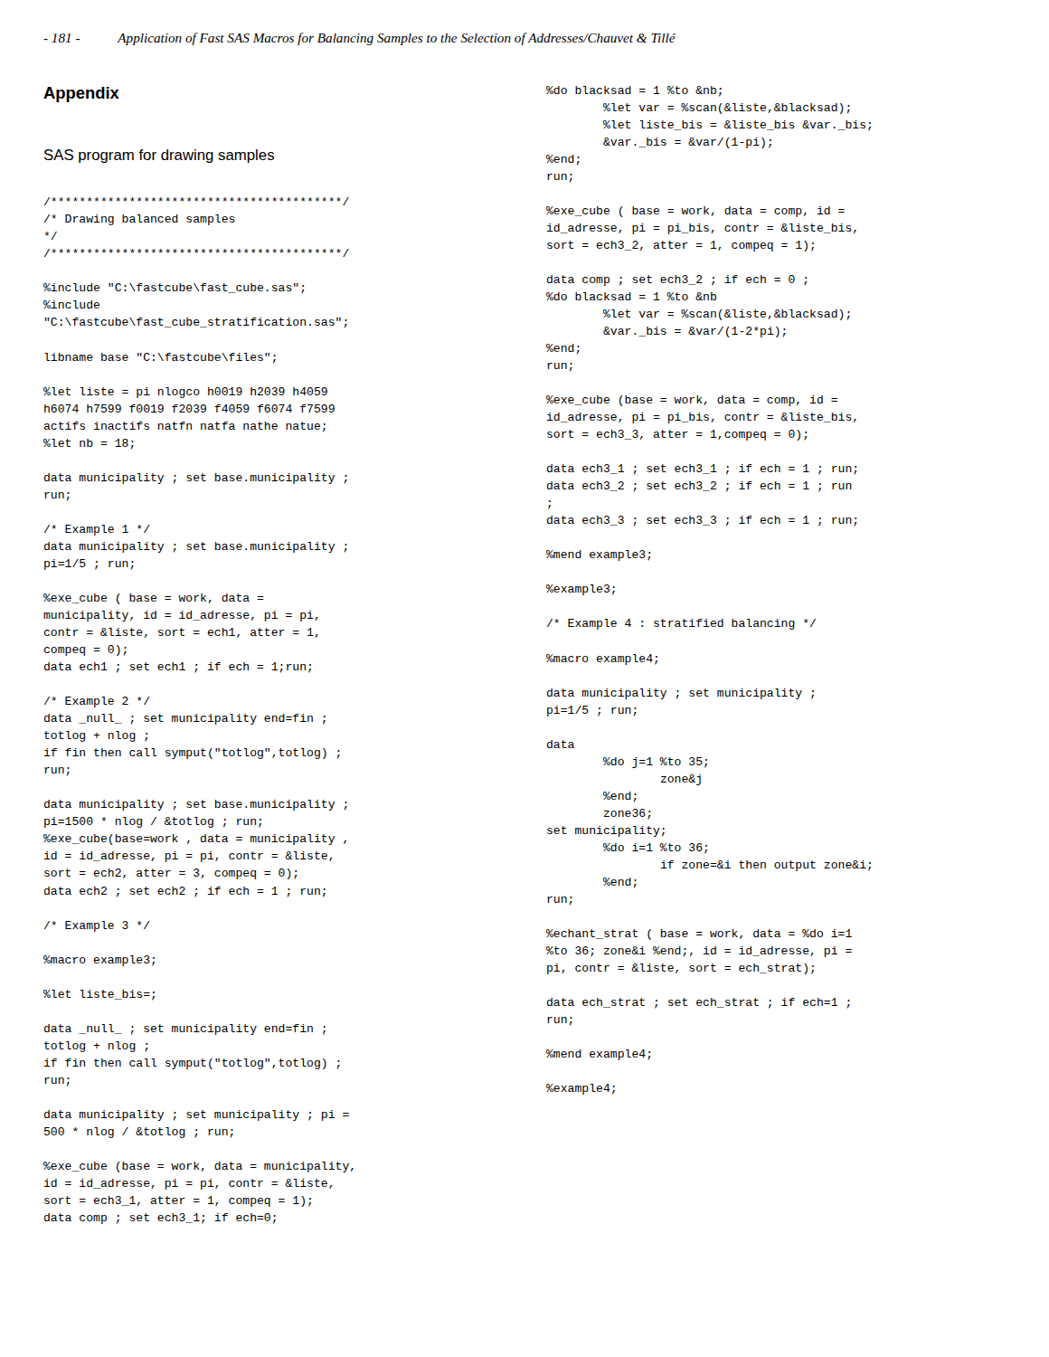- 181 - Application of Fast SAS Macros for Balancing Samples to the Selection of Addresses/Chauvet & Tillé
Appendix
SAS program for drawing samples
/*****************************************/
/* Drawing balanced samples
*/
/*****************************************/

%include "C:\fastcube\fast_cube.sas";
%include
"C:\fastcube\fast_cube_stratification.sas";

libname base "C:\fastcube\files";

%let liste = pi nlogco h0019 h2039 h4059
h6074 h7599 f0019 f2039 f4059 f6074 f7599
actifs inactifs natfn natfa nathe natue;
%let nb = 18;

data municipality ; set base.municipality ;
run;

/* Example 1 */
data municipality ; set base.municipality ;
pi=1/5 ; run;

%exe_cube ( base = work, data =
municipality, id = id_adresse, pi = pi,
contr = &liste, sort = ech1, atter = 1,
compeq = 0);
data ech1 ; set ech1 ; if ech = 1;run;

/* Example 2 */
data _null_ ; set municipality end=fin ;
totlog + nlog ;
if fin then call symput("totlog",totlog) ;
run;

data municipality ; set base.municipality ;
pi=1500 * nlog / &totlog ; run;
%exe_cube(base=work , data = municipality ,
id = id_adresse, pi = pi, contr = &liste,
sort = ech2, atter = 3, compeq = 0);
data ech2 ; set ech2 ; if ech = 1 ; run;

/* Example 3 */

%macro example3;

%let liste_bis=;

data _null_ ; set municipality end=fin ;
totlog + nlog ;
if fin then call symput("totlog",totlog) ;
run;

data municipality ; set municipality ; pi =
500 * nlog / &totlog ; run;

%exe_cube (base = work, data = municipality,
id = id_adresse, pi = pi, contr = &liste,
sort = ech3_1, atter = 1, compeq = 1);
data comp ; set ech3_1; if ech=0;
%do blacksad = 1 %to &nb;
        %let var = %scan(&liste,&blacksad);
        %let liste_bis = &liste_bis &var._bis;
        &var._bis = &var/(1-pi);
%end;
run;

%exe_cube ( base = work, data = comp, id =
id_adresse, pi = pi_bis, contr = &liste_bis,
sort = ech3_2, atter = 1, compeq = 1);

data comp ; set ech3_2 ; if ech = 0 ;
%do blacksad = 1 %to &nb
        %let var = %scan(&liste,&blacksad);
        &var._bis = &var/(1-2*pi);
%end;
run;

%exe_cube (base = work, data = comp, id =
id_adresse, pi = pi_bis, contr = &liste_bis,
sort = ech3_3, atter = 1,compeq = 0);

data ech3_1 ; set ech3_1 ; if ech = 1 ; run;
data ech3_2 ; set ech3_2 ; if ech = 1 ; run
;
data ech3_3 ; set ech3_3 ; if ech = 1 ; run;

%mend example3;

%example3;

/* Example 4 : stratified balancing */

%macro example4;

data municipality ; set municipality ;
pi=1/5 ; run;

data
        %do j=1 %to 35;
                zone&j
        %end;
        zone36;
set municipality;
        %do i=1 %to 36;
                if zone=&i then output zone&i;
        %end;
run;

%echant_strat ( base = work, data = %do i=1
%to 36; zone&i %end;, id = id_adresse, pi =
pi, contr = &liste, sort = ech_strat);

data ech_strat ; set ech_strat ; if ech=1 ;
run;

%mend example4;

%example4;